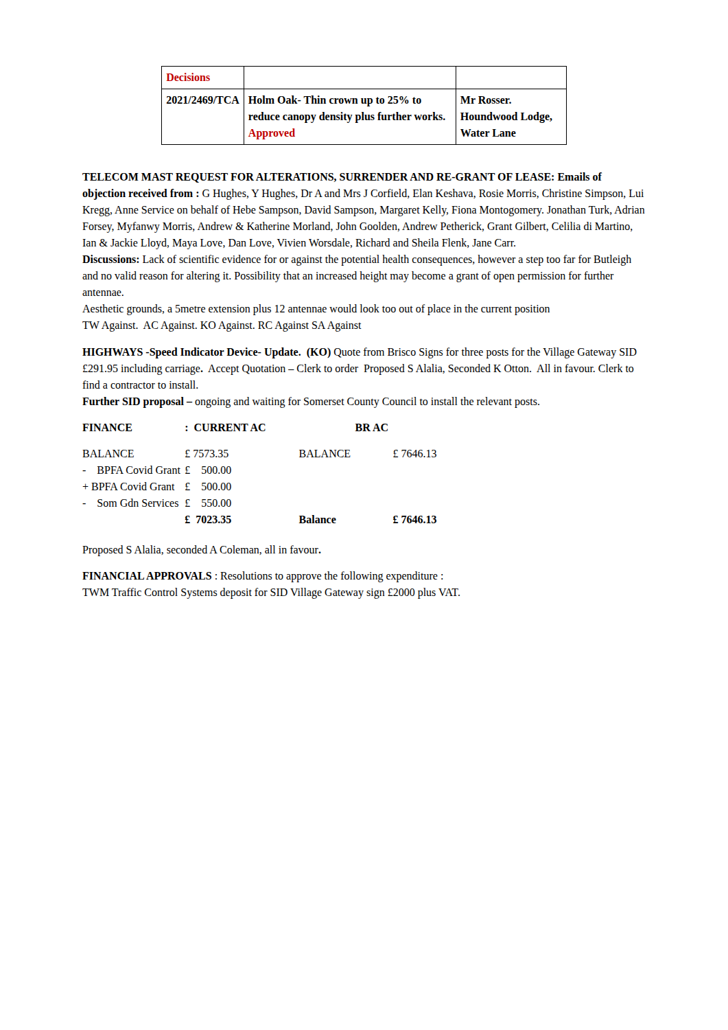| Decisions | | |
| 2021/2469/TCA | Holm Oak- Thin crown up to 25% to reduce canopy density plus further works. Approved | Mr Rosser. Houndwood Lodge, Water Lane |
TELECOM MAST REQUEST FOR ALTERATIONS, SURRENDER AND RE-GRANT OF LEASE: Emails of objection received from : G Hughes, Y Hughes, Dr A and Mrs J Corfield, Elan Keshava, Rosie Morris, Christine Simpson, Lui Kregg, Anne Service on behalf of Hebe Sampson, David Sampson, Margaret Kelly, Fiona Montogomery. Jonathan Turk, Adrian Forsey, Myfanwy Morris, Andrew & Katherine Morland, John Goolden, Andrew Petherick, Grant Gilbert, Celilia di Martino, Ian & Jackie Lloyd, Maya Love, Dan Love, Vivien Worsdale, Richard and Sheila Flenk, Jane Carr.
Discussions: Lack of scientific evidence for or against the potential health consequences, however a step too far for Butleigh and no valid reason for altering it. Possibility that an increased height may become a grant of open permission for further antennae.
Aesthetic grounds, a 5metre extension plus 12 antennae would look too out of place in the current position
TW Against. AC Against. KO Against. RC Against SA Against
HIGHWAYS -Speed Indicator Device- Update. (KO) Quote from Brisco Signs for three posts for the Village Gateway SID £291.95 including carriage. Accept Quotation – Clerk to order Proposed S Alalia, Seconded K Otton. All in favour. Clerk to find a contractor to install.
Further SID proposal – ongoing and waiting for Somerset County Council to install the relevant posts.
| FINANCE | : CURRENT AC | | | BR AC | |
| BALANCE | £ 7573.35 | | BALANCE | | £ 7646.13 |
| - BPFA Covid Grant | £ 500.00 | | | | |
| + BPFA Covid Grant | £ 500.00 | | | | |
| - Som Gdn Services | £ 550.00 | | | | |
| | £ 7023.35 | | Balance | | £ 7646.13 |
Proposed S Alalia, seconded A Coleman, all in favour.
FINANCIAL APPROVALS : Resolutions to approve the following expenditure :
TWM Traffic Control Systems deposit for SID Village Gateway sign £2000 plus VAT.